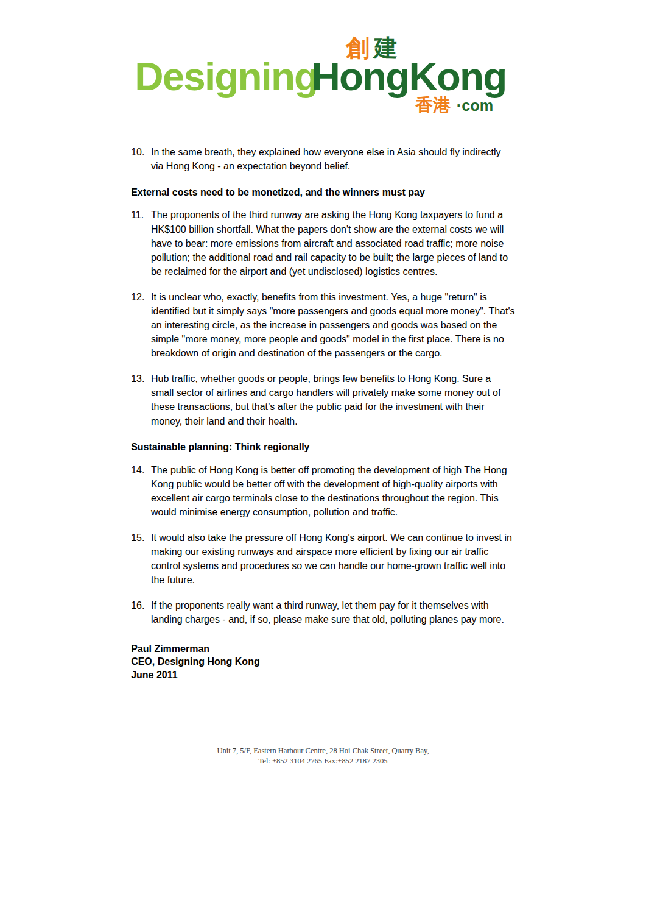Designing Hong Kong .com 創 建 Designing HongKong 香港 ·com
10. In the same breath, they explained how everyone else in Asia should fly indirectly via Hong Kong - an expectation beyond belief.
External costs need to be monetized, and the winners must pay
11. The proponents of the third runway are asking the Hong Kong taxpayers to fund a HK$100 billion shortfall. What the papers don't show are the external costs we will have to bear: more emissions from aircraft and associated road traffic; more noise pollution; the additional road and rail capacity to be built; the large pieces of land to be reclaimed for the airport and (yet undisclosed) logistics centres.
12. It is unclear who, exactly, benefits from this investment. Yes, a huge "return" is identified but it simply says "more passengers and goods equal more money". That's an interesting circle, as the increase in passengers and goods was based on the simple "more money, more people and goods" model in the first place. There is no breakdown of origin and destination of the passengers or the cargo.
13. Hub traffic, whether goods or people, brings few benefits to Hong Kong. Sure a small sector of airlines and cargo handlers will privately make some money out of these transactions, but that’s after the public paid for the investment with their money, their land and their health.
Sustainable planning: Think regionally
14. The public of Hong Kong is better off promoting the development of high The Hong Kong public would be better off with the development of high-quality airports with excellent air cargo terminals close to the destinations throughout the region. This would minimise energy consumption, pollution and traffic.
15. It would also take the pressure off Hong Kong's airport. We can continue to invest in making our existing runways and airspace more efficient by fixing our air traffic control systems and procedures so we can handle our home-grown traffic well into the future.
16. If the proponents really want a third runway, let them pay for it themselves with landing charges - and, if so, please make sure that old, polluting planes pay more.
Paul Zimmerman
CEO, Designing Hong Kong
June 2011
Unit 7, 5/F, Eastern Harbour Centre, 28 Hoi Chak Street, Quarry Bay,
Tel: +852 3104 2765 Fax:+852 2187 2305